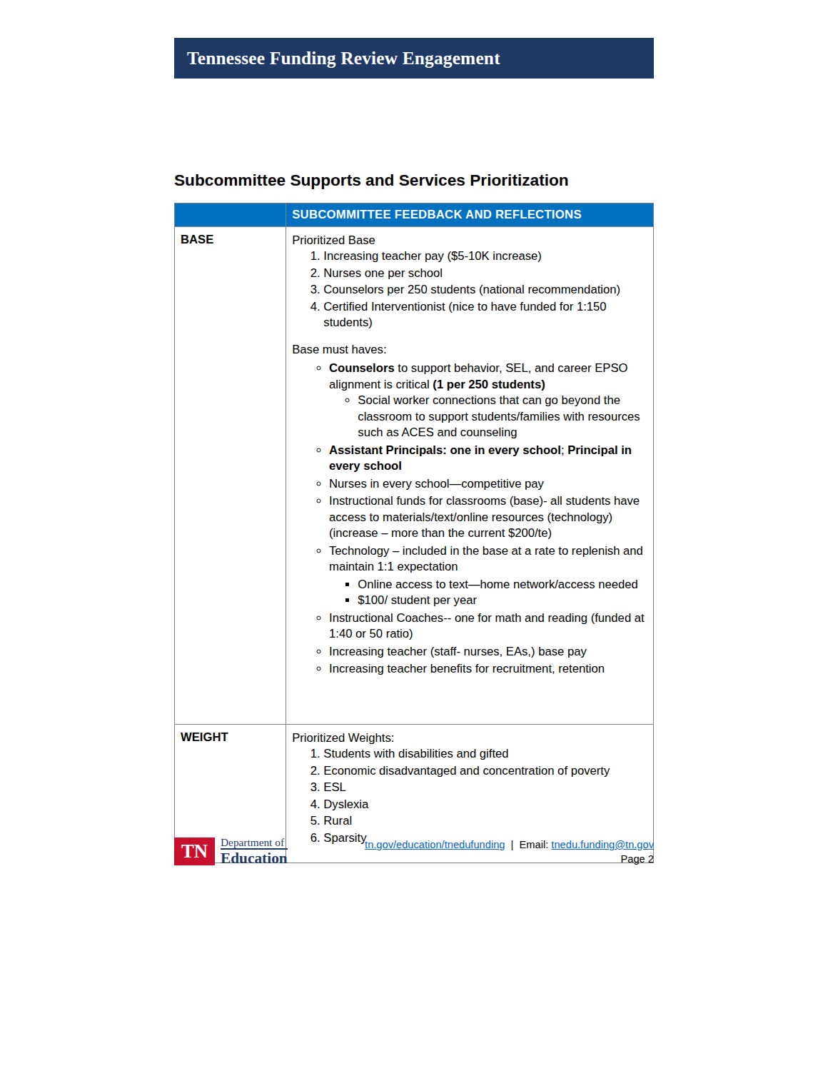Tennessee Funding Review Engagement
Subcommittee Supports and Services Prioritization
| | SUBCOMMITTEE FEEDBACK AND REFLECTIONS |
| --- | --- |
| BASE | Prioritized Base Increasing teacher pay ($5-10K increase) Nurses one per school Counselors per 250 students (national recommendation) Certified Interventionist (nice to have funded for 1:150 students) Base must haves: Counselors to support behavior, SEL, and career EPSO alignment is critical (1 per 250 students) Social worker connections that can go beyond the classroom to support students/families with resources such as ACES and counseling Assistant Principals: one in every school ; Principal in every school Nurses in every school—competitive pay Instructional funds for classrooms (base)- all students have access to materials/text/online resources (technology) (increase – more than the current $200/te) Technology – included in the base at a rate to replenish and maintain 1:1 expectation Online access to text—home network/access needed $100/ student per year Instructional Coaches-- one for math and reading (funded at 1:40 or 50 ratio) Increasing teacher (staff- nurses, EAs,) base pay Increasing teacher benefits for recruitment, retention |
| WEIGHT | Prioritized Weights: Students with disabilities and gifted Economic disadvantaged and concentration of poverty ESL Dyslexia Rural Sparsity |
TN
Department of Education
tn.gov/education/tnedufunding | Email: tnedu.funding@tn.gov
Page 2